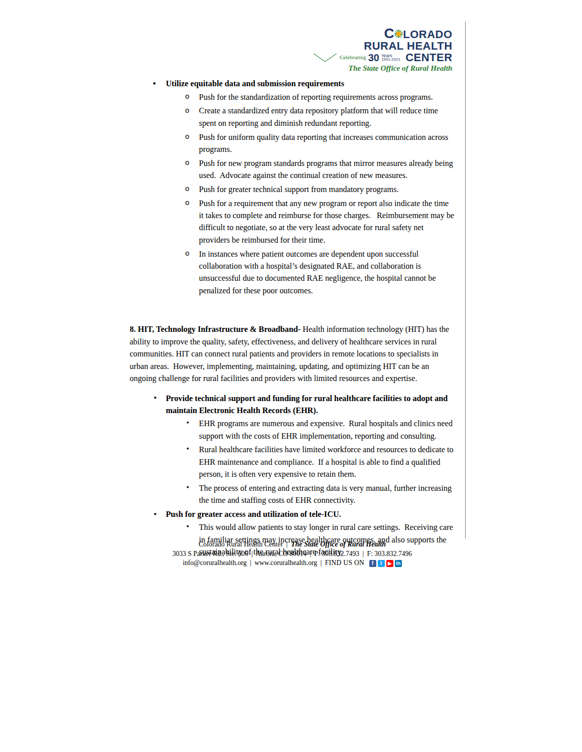C LORADO
RURAL HEALTH
Celebrating 30 Years1991-2021 CENTER
The State Office of Rural Health
Utilize equitable data and submission requirements
Push for the standardization of reporting requirements across programs.
Create a standardized entry data repository platform that will reduce time spent on reporting and diminish redundant reporting.
Push for uniform quality data reporting that increases communication across programs.
Push for new program standards programs that mirror measures already being used. Advocate against the continual creation of new measures.
Push for greater technical support from mandatory programs.
Push for a requirement that any new program or report also indicate the time it takes to complete and reimburse for those charges. Reimbursement may be difficult to negotiate, so at the very least advocate for rural safety net providers be reimbursed for their time.
In instances where patient outcomes are dependent upon successful collaboration with a hospital’s designated RAE, and collaboration is unsuccessful due to documented RAE negligence, the hospital cannot be penalized for these poor outcomes.
8. HIT, Technology Infrastructure & Broadband- Health information technology (HIT) has the ability to improve the quality, safety, effectiveness, and delivery of healthcare services in rural communities. HIT can connect rural patients and providers in remote locations to specialists in urban areas. However, implementing, maintaining, updating, and optimizing HIT can be an ongoing challenge for rural facilities and providers with limited resources and expertise.
Provide technical support and funding for rural healthcare facilities to adopt and maintain Electronic Health Records (EHR).
EHR programs are numerous and expensive. Rural hospitals and clinics need support with the costs of EHR implementation, reporting and consulting.
Rural healthcare facilities have limited workforce and resources to dedicate to EHR maintenance and compliance. If a hospital is able to find a qualified person, it is often very expensive to retain them.
The process of entering and extracting data is very manual, further increasing the time and staffing costs of EHR connectivity.
Push for greater access and utilization of tele-ICU.
This would allow patients to stay longer in rural care settings. Receiving care in familiar settings may increase healthcare outcomes, and also supports the sustainability of the rural healthcare facility.
Colorado Rural Health Center | The State Office of Rural Health
3033 S Parker Rd., Ste. 606 | Aurora, CO 80014 | P: 303.832.7493 | F: 303.832.7496
info@coruralhealth.org | www.coruralhealth.org | FIND US ON f t ▶ in